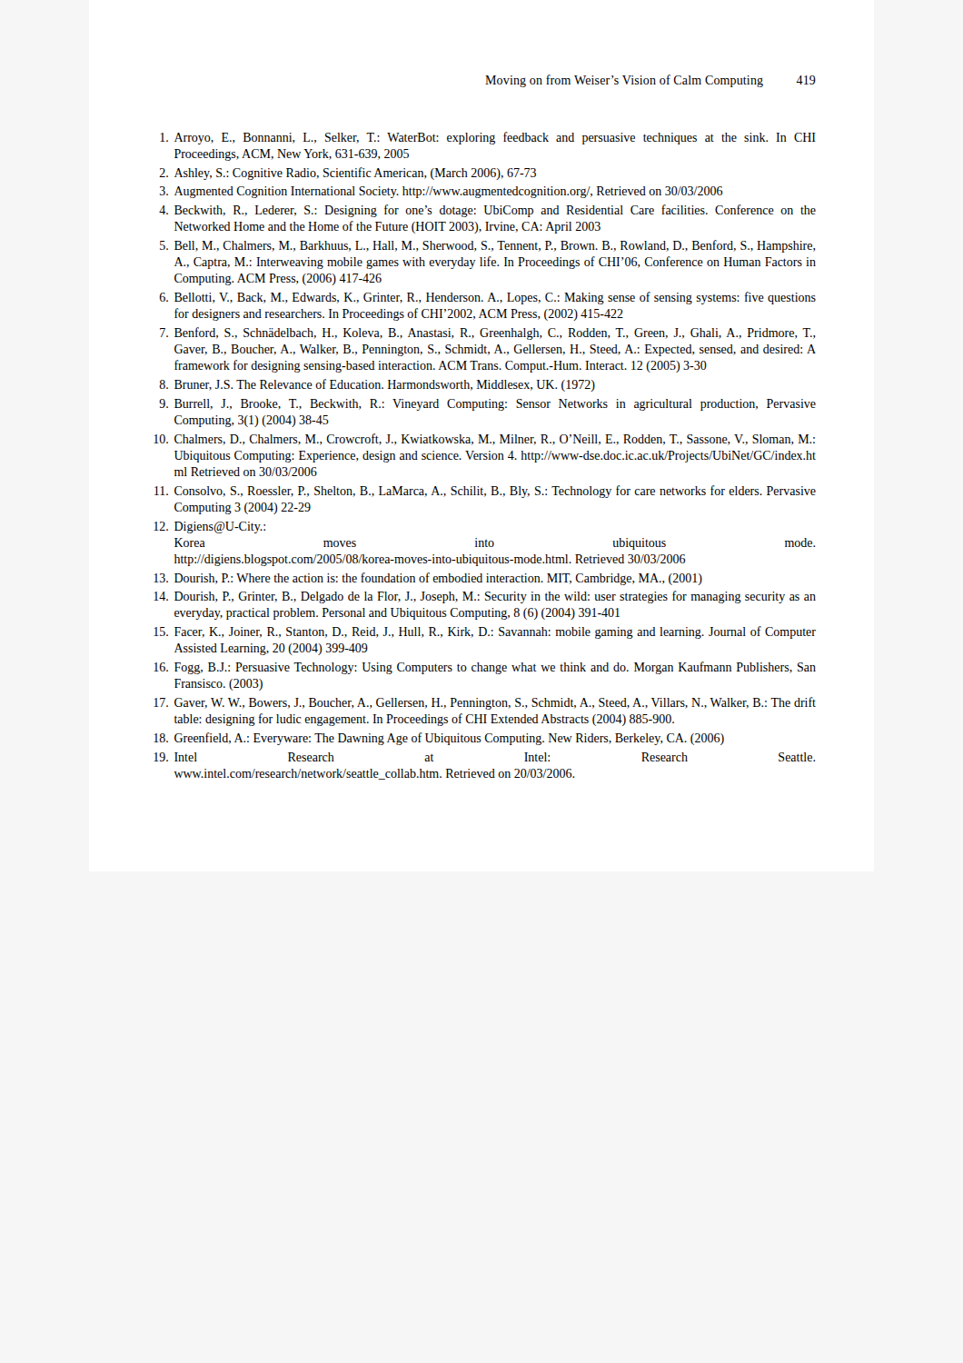Moving on from Weiser’s Vision of Calm Computing 419
Arroyo, E., Bonnanni, L., Selker, T.: WaterBot: exploring feedback and persuasive techniques at the sink. In CHI Proceedings, ACM, New York, 631-639, 2005
Ashley, S.: Cognitive Radio, Scientific American, (March 2006), 67-73
Augmented Cognition International Society. http://www.augmentedcognition.org/, Retrieved on 30/03/2006
Beckwith, R., Lederer, S.: Designing for one’s dotage: UbiComp and Residential Care facilities. Conference on the Networked Home and the Home of the Future (HOIT 2003), Irvine, CA: April 2003
Bell, M., Chalmers, M., Barkhuus, L., Hall, M., Sherwood, S., Tennent, P., Brown. B., Rowland, D., Benford, S., Hampshire, A., Captra, M.: Interweaving mobile games with everyday life. In Proceedings of CHI’06, Conference on Human Factors in Computing. ACM Press, (2006) 417-426
Bellotti, V., Back, M., Edwards, K., Grinter, R., Henderson. A., Lopes, C.: Making sense of sensing systems: five questions for designers and researchers. In Proceedings of CHI’2002, ACM Press, (2002) 415-422
Benford, S., Schnädelbach, H., Koleva, B., Anastasi, R., Greenhalgh, C., Rodden, T., Green, J., Ghali, A., Pridmore, T., Gaver, B., Boucher, A., Walker, B., Pennington, S., Schmidt, A., Gellersen, H., Steed, A.: Expected, sensed, and desired: A framework for designing sensing-based interaction. ACM Trans. Comput.-Hum. Interact. 12 (2005) 3-30
Bruner, J.S. The Relevance of Education. Harmondsworth, Middlesex, UK. (1972)
Burrell, J., Brooke, T., Beckwith, R.: Vineyard Computing: Sensor Networks in agricultural production, Pervasive Computing, 3(1) (2004) 38-45
Chalmers, D., Chalmers, M., Crowcroft, J., Kwiatkowska, M., Milner, R., O’Neill, E., Rodden, T., Sassone, V., Sloman, M.: Ubiquitous Computing: Experience, design and science. Version 4. http://www-dse.doc.ic.ac.uk/Projects/UbiNet/GC/index.html Retrieved on 30/03/2006
Consolvo, S., Roessler, P., Shelton, B., LaMarca, A., Schilit, B., Bly, S.: Technology for care networks for elders. Pervasive Computing 3 (2004) 22-29
Digiens@U-City.: Korea moves into ubiquitous mode. http://digiens.blogspot.com/2005/08/korea-moves-into-ubiquitous-mode.html. Retrieved 30/03/2006
Dourish, P.: Where the action is: the foundation of embodied interaction. MIT, Cambridge, MA., (2001)
Dourish, P., Grinter, B., Delgado de la Flor, J., Joseph, M.: Security in the wild: user strategies for managing security as an everyday, practical problem. Personal and Ubiquitous Computing, 8 (6) (2004) 391-401
Facer, K., Joiner, R., Stanton, D., Reid, J., Hull, R., Kirk, D.: Savannah: mobile gaming and learning. Journal of Computer Assisted Learning, 20 (2004) 399-409
Fogg, B.J.: Persuasive Technology: Using Computers to change what we think and do. Morgan Kaufmann Publishers, San Fransisco. (2003)
Gaver, W. W., Bowers, J., Boucher, A., Gellersen, H., Pennington, S., Schmidt, A., Steed, A., Villars, N., Walker, B.: The drift table: designing for ludic engagement. In Proceedings of CHI Extended Abstracts (2004) 885-900.
Greenfield, A.: Everyware: The Dawning Age of Ubiquitous Computing. New Riders, Berkeley, CA. (2006)
Intel Research at Intel: Research Seattle. www.intel.com/research/network/seattle_collab.htm. Retrieved on 20/03/2006.